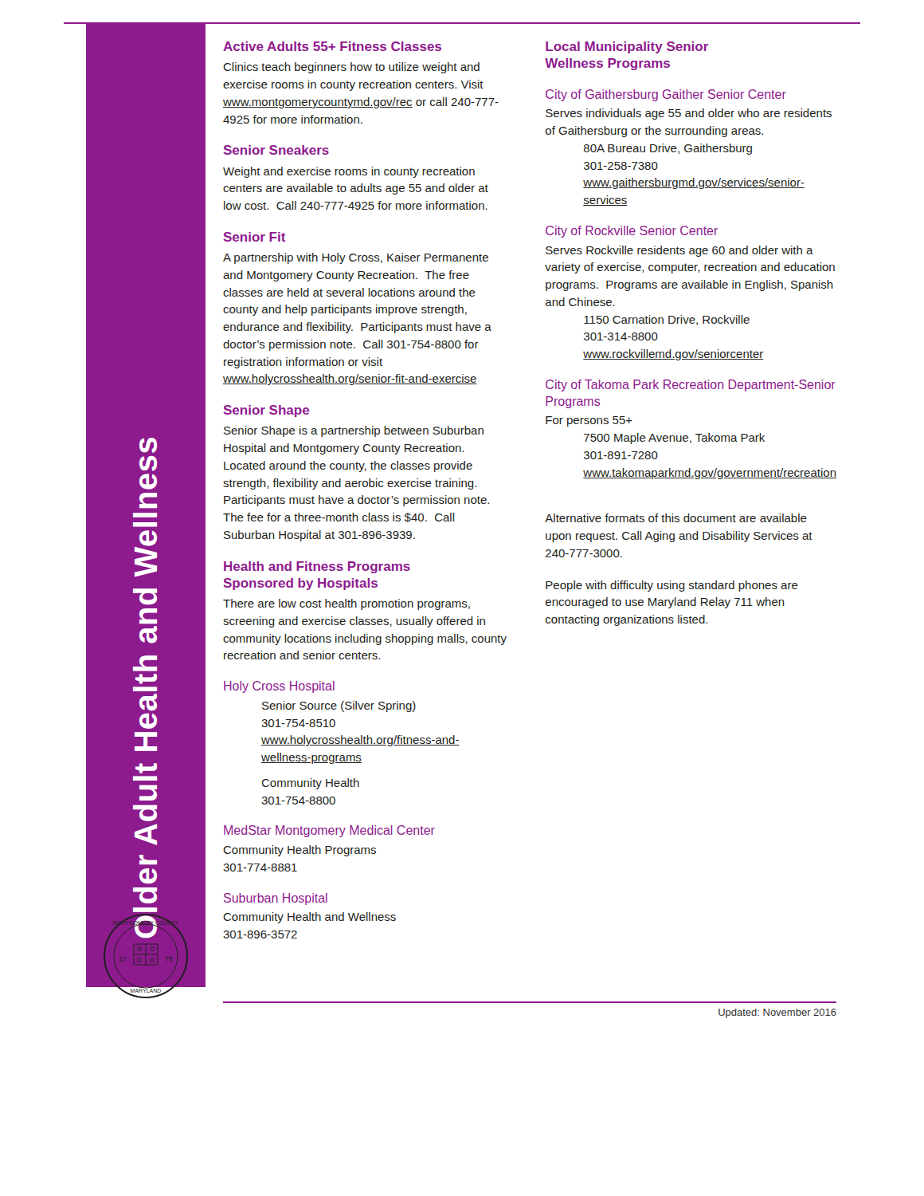Older Adult Health and Wellness
MONTGOMERY COUNTY MARYLAND 17 76
Active Adults 55+ Fitness Classes
Clinics teach beginners how to utilize weight and exercise rooms in county recreation centers. Visit www.montgomerycountymd.gov/rec or call 240-777-4925 for more information.
Senior Sneakers
Weight and exercise rooms in county recreation centers are available to adults age 55 and older at low cost. Call 240-777-4925 for more information.
Senior Fit
A partnership with Holy Cross, Kaiser Permanente and Montgomery County Recreation. The free classes are held at several locations around the county and help participants improve strength, endurance and flexibility. Participants must have a doctor’s permission note. Call 301-754-8800 for registration information or visit www.holycrosshealth.org/senior-fit-and-exercise
Senior Shape
Senior Shape is a partnership between Suburban Hospital and Montgomery County Recreation. Located around the county, the classes provide strength, flexibility and aerobic exercise training. Participants must have a doctor’s permission note. The fee for a three-month class is $40. Call Suburban Hospital at 301-896-3939.
Health and Fitness Programs
Sponsored by Hospitals
There are low cost health promotion programs, screening and exercise classes, usually offered in community locations including shopping malls, county recreation and senior centers.
Holy Cross Hospital
Senior Source (Silver Spring)
301-754-8510
www.holycrosshealth.org/fitness-and-wellness-programs
Community Health
301-754-8800
MedStar Montgomery Medical Center
Community Health Programs
301-774-8881
Suburban Hospital
Community Health and Wellness
301-896-3572
Local Municipality Senior
Wellness Programs
City of Gaithersburg Gaither Senior Center
Serves individuals age 55 and older who are residents of Gaithersburg or the surrounding areas.
80A Bureau Drive, Gaithersburg
301-258-7380
www.gaithersburgmd.gov/services/senior-services
City of Rockville Senior Center
Serves Rockville residents age 60 and older with a variety of exercise, computer, recreation and education programs. Programs are available in English, Spanish and Chinese.
1150 Carnation Drive, Rockville
301-314-8800
www.rockvillemd.gov/seniorcenter
City of Takoma Park Recreation Department-Senior Programs
For persons 55+
7500 Maple Avenue, Takoma Park
301-891-7280
www.takomaparkmd.gov/government/recreation
Alternative formats of this document are available upon request. Call Aging and Disability Services at 240-777-3000.
People with difficulty using standard phones are encouraged to use Maryland Relay 711 when contacting organizations listed.
Updated: November 2016